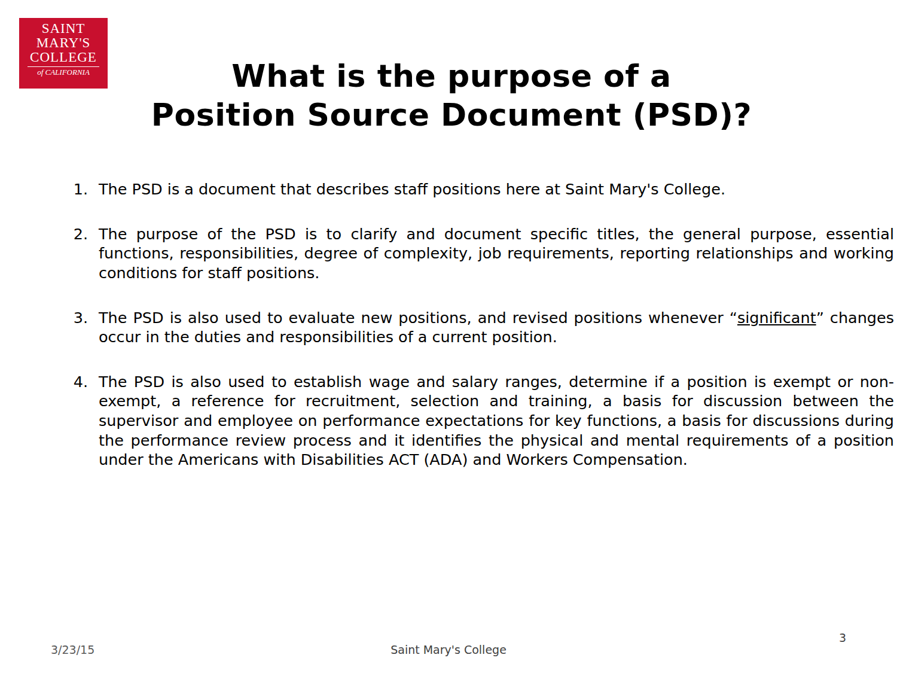SAINT
MARY'S
COLLEGE
of CALIFORNIA
What is the purpose of a
Position Source Document (PSD)?
The PSD is a document that describes staff positions here at Saint Mary's College.
The purpose of the PSD is to clarify and document specific titles, the general purpose, essential functions, responsibilities, degree of complexity, job requirements, reporting relationships and working conditions for staff positions.
The PSD is also used to evaluate new positions, and revised positions whenever “significant” changes occur in the duties and responsibilities of a current position.
The PSD is also used to establish wage and salary ranges, determine if a position is exempt or non-exempt, a reference for recruitment, selection and training, a basis for discussion between the supervisor and employee on performance expectations for key functions, a basis for discussions during the performance review process and it identifies the physical and mental requirements of a position under the Americans with Disabilities ACT (ADA) and Workers Compensation.
3/23/15
Saint Mary's College
3